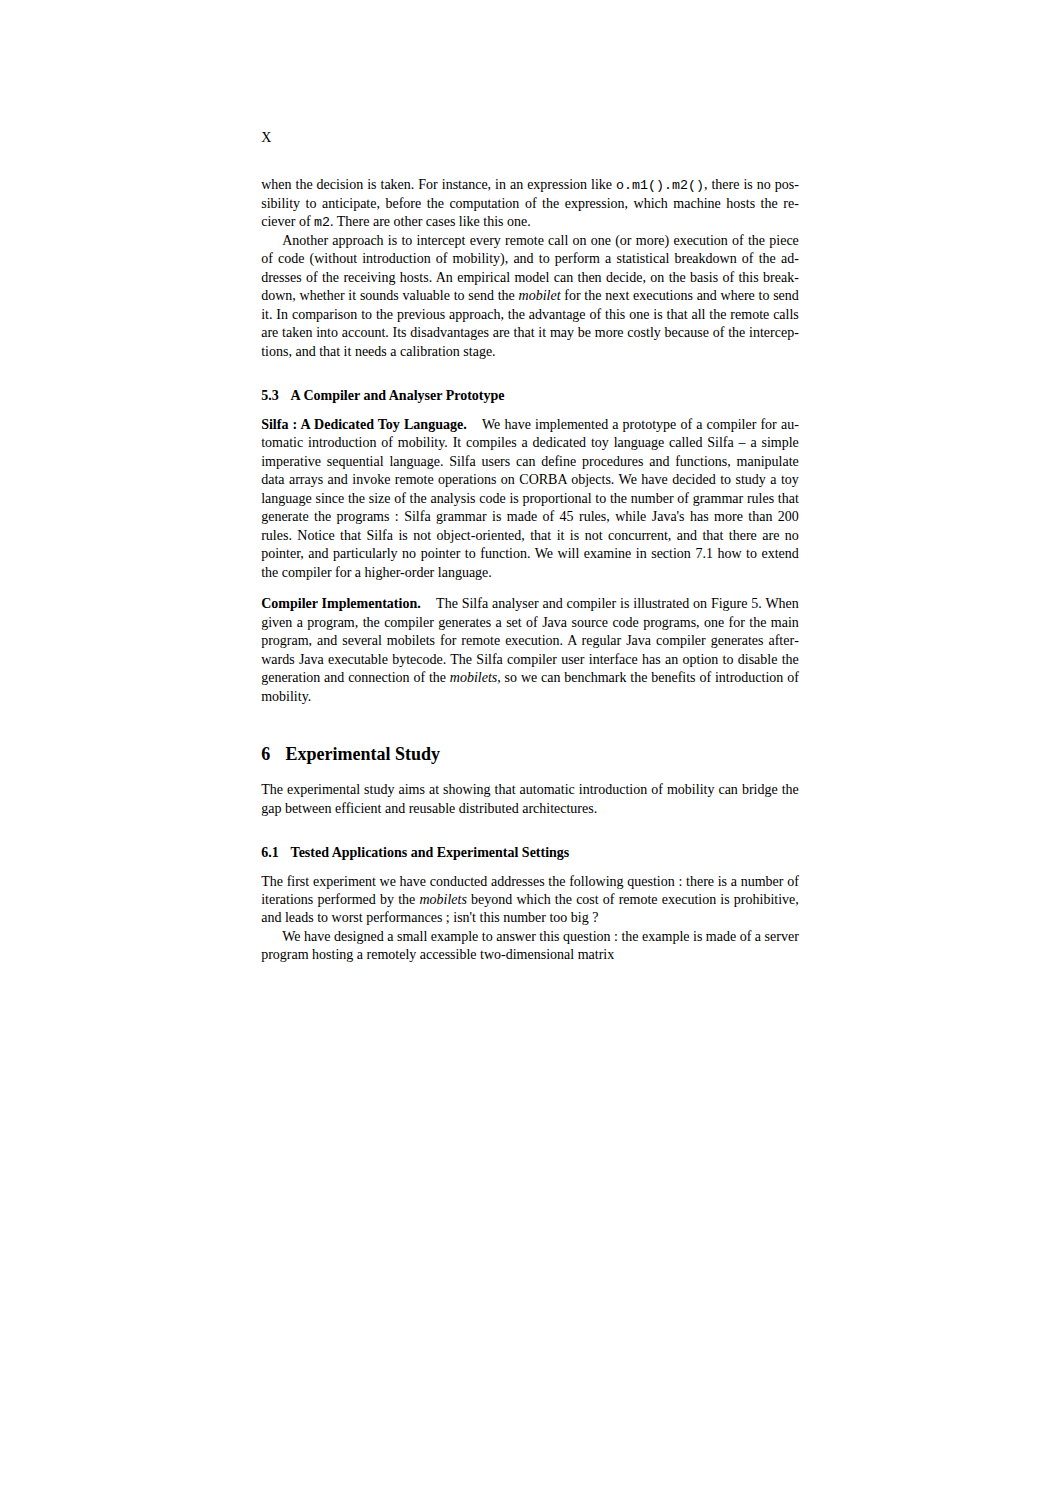X
when the decision is taken. For instance, in an expression like o.m1().m2(), there is no possibility to anticipate, before the computation of the expression, which machine hosts the reciever of m2. There are other cases like this one.
Another approach is to intercept every remote call on one (or more) execution of the piece of code (without introduction of mobility), and to perform a statistical breakdown of the addresses of the receiving hosts. An empirical model can then decide, on the basis of this breakdown, whether it sounds valuable to send the mobilet for the next executions and where to send it. In comparison to the previous approach, the advantage of this one is that all the remote calls are taken into account. Its disadvantages are that it may be more costly because of the interceptions, and that it needs a calibration stage.
5.3 A Compiler and Analyser Prototype
Silfa : A Dedicated Toy Language. We have implemented a prototype of a compiler for automatic introduction of mobility. It compiles a dedicated toy language called Silfa – a simple imperative sequential language. Silfa users can define procedures and functions, manipulate data arrays and invoke remote operations on CORBA objects. We have decided to study a toy language since the size of the analysis code is proportional to the number of grammar rules that generate the programs : Silfa grammar is made of 45 rules, while Java's has more than 200 rules. Notice that Silfa is not object-oriented, that it is not concurrent, and that there are no pointer, and particularly no pointer to function. We will examine in section 7.1 how to extend the compiler for a higher-order language.
Compiler Implementation. The Silfa analyser and compiler is illustrated on Figure 5. When given a program, the compiler generates a set of Java source code programs, one for the main program, and several mobilets for remote execution. A regular Java compiler generates afterwards Java executable bytecode. The Silfa compiler user interface has an option to disable the generation and connection of the mobilets, so we can benchmark the benefits of introduction of mobility.
6 Experimental Study
The experimental study aims at showing that automatic introduction of mobility can bridge the gap between efficient and reusable distributed architectures.
6.1 Tested Applications and Experimental Settings
The first experiment we have conducted addresses the following question : there is a number of iterations performed by the mobilets beyond which the cost of remote execution is prohibitive, and leads to worst performances ; isn't this number too big ?
We have designed a small example to answer this question : the example is made of a server program hosting a remotely accessible two-dimensional matrix